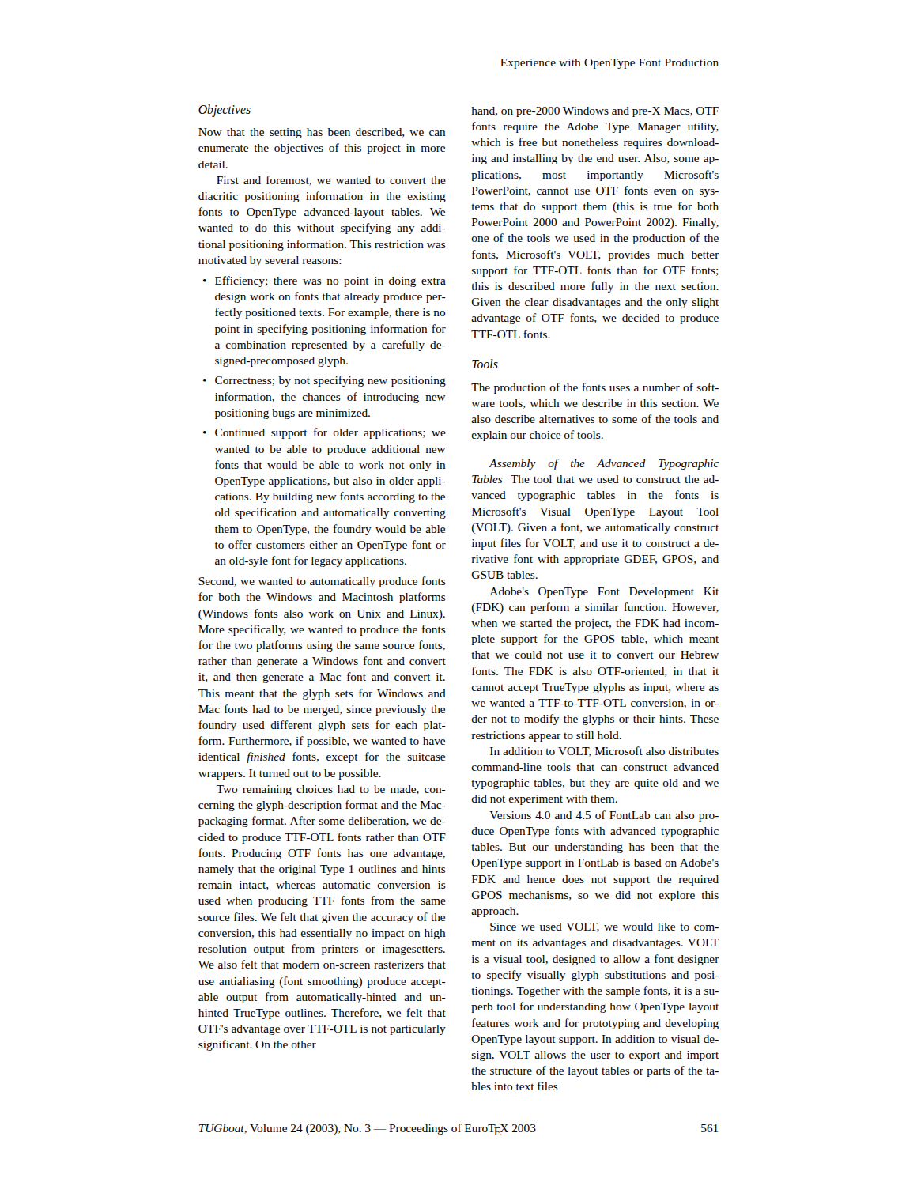Experience with OpenType Font Production
Objectives
Now that the setting has been described, we can enumerate the objectives of this project in more detail.
First and foremost, we wanted to convert the diacritic positioning information in the existing fonts to OpenType advanced-layout tables. We wanted to do this without specifying any additional positioning information. This restriction was motivated by several reasons:
Efficiency; there was no point in doing extra design work on fonts that already produce perfectly positioned texts. For example, there is no point in specifying positioning information for a combination represented by a carefully designed-precomposed glyph.
Correctness; by not specifying new positioning information, the chances of introducing new positioning bugs are minimized.
Continued support for older applications; we wanted to be able to produce additional new fonts that would be able to work not only in OpenType applications, but also in older applications. By building new fonts according to the old specification and automatically converting them to OpenType, the foundry would be able to offer customers either an OpenType font or an old-syle font for legacy applications.
Second, we wanted to automatically produce fonts for both the Windows and Macintosh platforms (Windows fonts also work on Unix and Linux). More specifically, we wanted to produce the fonts for the two platforms using the same source fonts, rather than generate a Windows font and convert it, and then generate a Mac font and convert it. This meant that the glyph sets for Windows and Mac fonts had to be merged, since previously the foundry used different glyph sets for each platform. Furthermore, if possible, we wanted to have identical finished fonts, except for the suitcase wrappers. It turned out to be possible.
Two remaining choices had to be made, concerning the glyph-description format and the Mac-packaging format. After some deliberation, we decided to produce TTF-OTL fonts rather than OTF fonts. Producing OTF fonts has one advantage, namely that the original Type 1 outlines and hints remain intact, whereas automatic conversion is used when producing TTF fonts from the same source files. We felt that given the accuracy of the conversion, this had essentially no impact on high resolution output from printers or imagesetters. We also felt that modern on-screen rasterizers that use antialiasing (font smoothing) produce acceptable output from automatically-hinted and unhinted TrueType outlines. Therefore, we felt that OTF's advantage over TTF-OTL is not particularly significant. On the other
hand, on pre-2000 Windows and pre-X Macs, OTF fonts require the Adobe Type Manager utility, which is free but nonetheless requires downloading and installing by the end user. Also, some applications, most importantly Microsoft's PowerPoint, cannot use OTF fonts even on systems that do support them (this is true for both PowerPoint 2000 and PowerPoint 2002). Finally, one of the tools we used in the production of the fonts, Microsoft's VOLT, provides much better support for TTF-OTL fonts than for OTF fonts; this is described more fully in the next section. Given the clear disadvantages and the only slight advantage of OTF fonts, we decided to produce TTF-OTL fonts.
Tools
The production of the fonts uses a number of software tools, which we describe in this section. We also describe alternatives to some of the tools and explain our choice of tools.
Assembly of the Advanced Typographic Tables The tool that we used to construct the advanced typographic tables in the fonts is Microsoft's Visual OpenType Layout Tool (VOLT). Given a font, we automatically construct input files for VOLT, and use it to construct a derivative font with appropriate GDEF, GPOS, and GSUB tables.
Adobe's OpenType Font Development Kit (FDK) can perform a similar function. However, when we started the project, the FDK had incomplete support for the GPOS table, which meant that we could not use it to convert our Hebrew fonts. The FDK is also OTF-oriented, in that it cannot accept TrueType glyphs as input, where as we wanted a TTF-to-TTF-OTL conversion, in order not to modify the glyphs or their hints. These restrictions appear to still hold.
In addition to VOLT, Microsoft also distributes command-line tools that can construct advanced typographic tables, but they are quite old and we did not experiment with them.
Versions 4.0 and 4.5 of FontLab can also produce OpenType fonts with advanced typographic tables. But our understanding has been that the OpenType support in FontLab is based on Adobe's FDK and hence does not support the required GPOS mechanisms, so we did not explore this approach.
Since we used VOLT, we would like to comment on its advantages and disadvantages. VOLT is a visual tool, designed to allow a font designer to specify visually glyph substitutions and positionings. Together with the sample fonts, it is a superb tool for understanding how OpenType layout features work and for prototyping and developing OpenType layout support. In addition to visual design, VOLT allows the user to export and import the structure of the layout tables or parts of the tables into text files
TUGboat, Volume 24 (2003), No. 3 — Proceedings of EuroTEX 2003
561